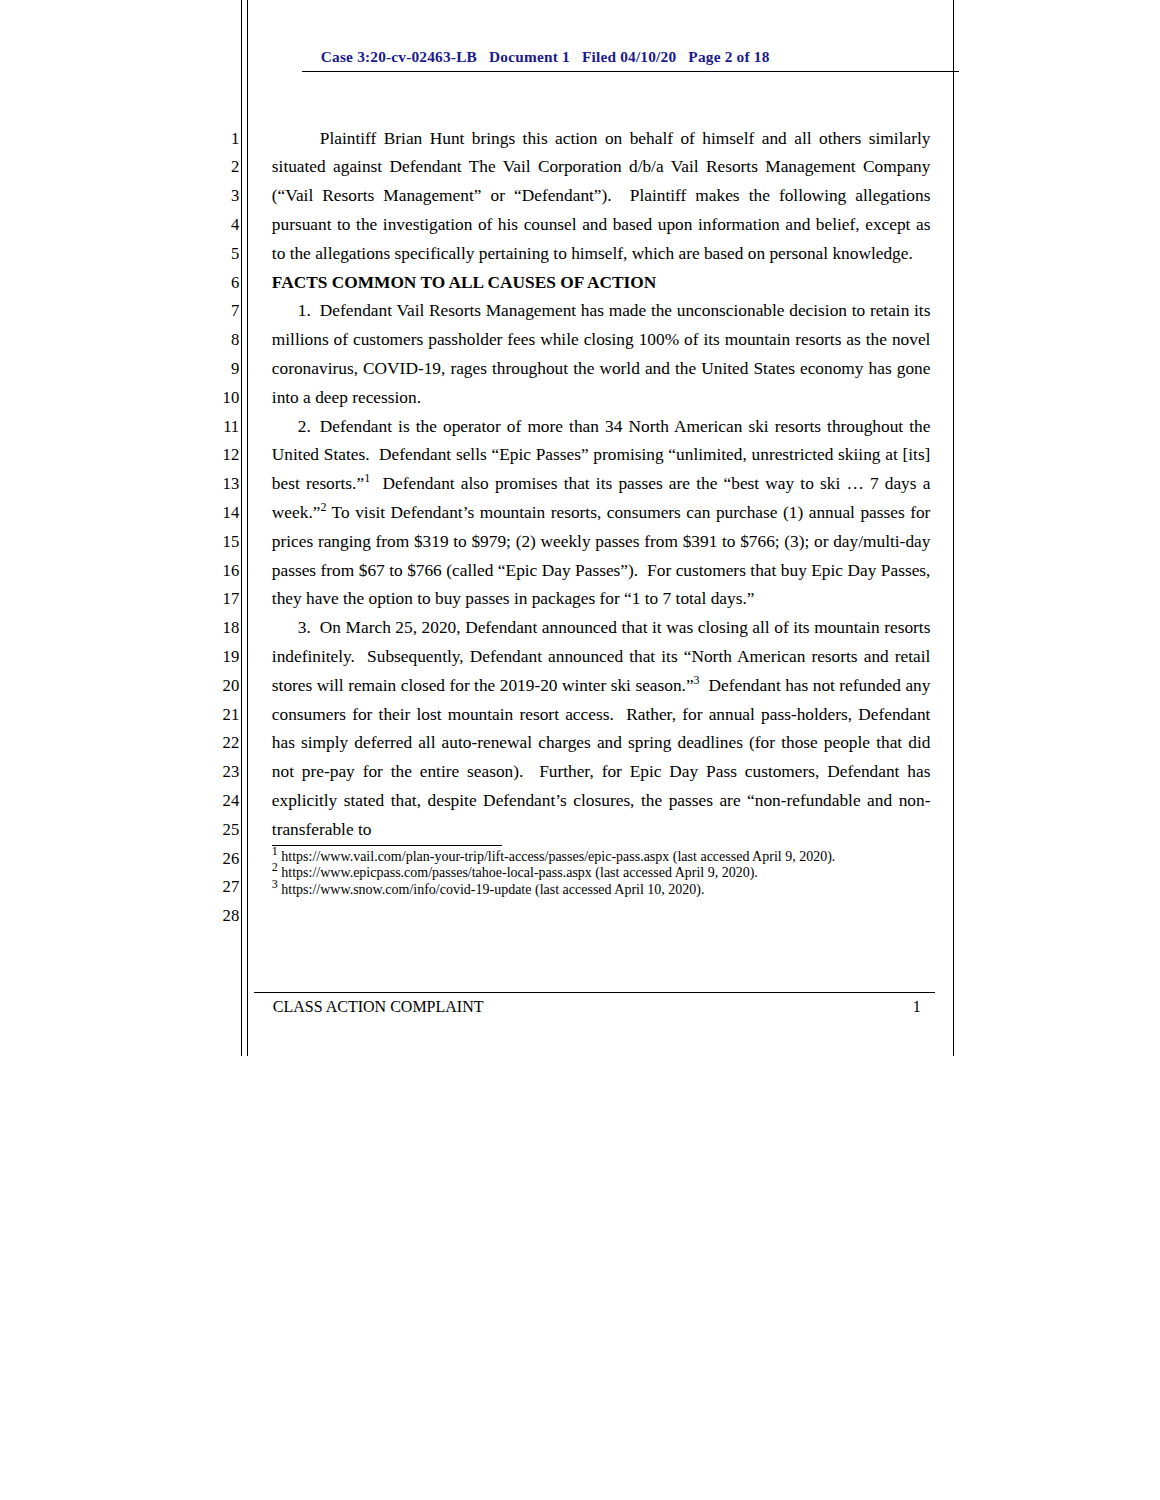Case 3:20-cv-02463-LB Document 1 Filed 04/10/20 Page 2 of 18
1
2
3
4
5
6
7
8
9
10
11
12
13
14
15
16
17
18
19
20
21
22
23
24
25
Plaintiff Brian Hunt brings this action on behalf of himself and all others similarly situated against Defendant The Vail Corporation d/b/a Vail Resorts Management Company (“Vail Resorts Management” or “Defendant”). Plaintiff makes the following allegations pursuant to the investigation of his counsel and based upon information and belief, except as to the allegations specifically pertaining to himself, which are based on personal knowledge.
FACTS COMMON TO ALL CAUSES OF ACTION
1. Defendant Vail Resorts Management has made the unconscionable decision to retain its millions of customers passholder fees while closing 100% of its mountain resorts as the novel coronavirus, COVID-19, rages throughout the world and the United States economy has gone into a deep recession.
2. Defendant is the operator of more than 34 North American ski resorts throughout the United States. Defendant sells “Epic Passes” promising “unlimited, unrestricted skiing at [its] best resorts.”1 Defendant also promises that its passes are the “best way to ski … 7 days a week.”2 To visit Defendant’s mountain resorts, consumers can purchase (1) annual passes for prices ranging from $319 to $979; (2) weekly passes from $391 to $766; (3); or day/multi-day passes from $67 to $766 (called “Epic Day Passes”). For customers that buy Epic Day Passes, they have the option to buy passes in packages for “1 to 7 total days.”
3. On March 25, 2020, Defendant announced that it was closing all of its mountain resorts indefinitely. Subsequently, Defendant announced that its “North American resorts and retail stores will remain closed for the 2019-20 winter ski season.”3 Defendant has not refunded any consumers for their lost mountain resort access. Rather, for annual pass-holders, Defendant has simply deferred all auto-renewal charges and spring deadlines (for those people that did not pre-pay for the entire season). Further, for Epic Day Pass customers, Defendant has explicitly stated that, despite Defendant’s closures, the passes are “non-refundable and non-transferable to
26
27
28
1 https://www.vail.com/plan-your-trip/lift-access/passes/epic-pass.aspx (last accessed April 9, 2020).
2 https://www.epicpass.com/passes/tahoe-local-pass.aspx (last accessed April 9, 2020).
3 https://www.snow.com/info/covid-19-update (last accessed April 10, 2020).
CLASS ACTION COMPLAINT 1